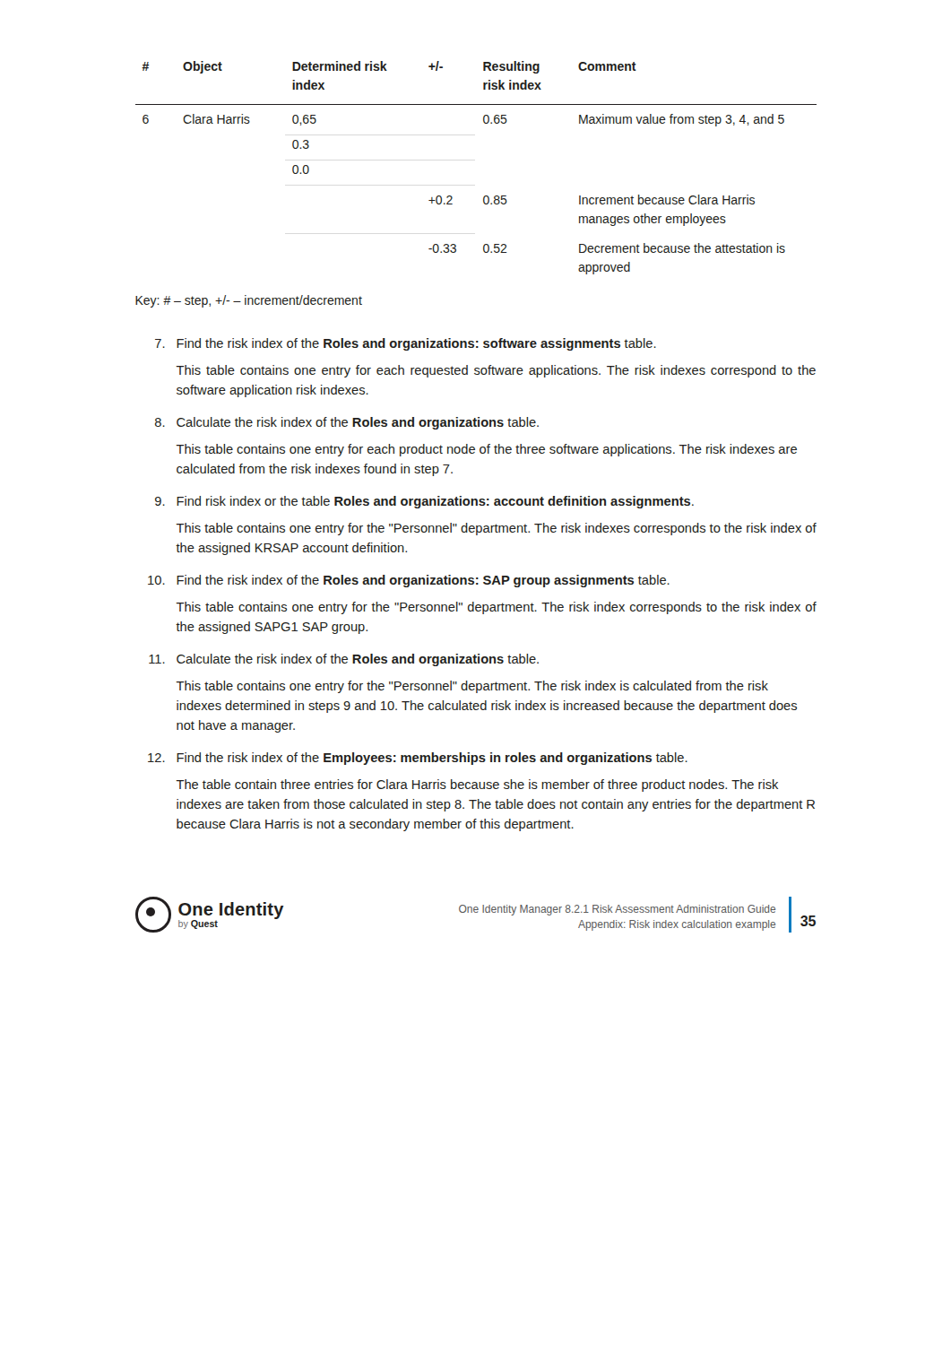| # | Object | Determined risk index | +/- | Resulting risk index | Comment |
| --- | --- | --- | --- | --- | --- |
| 6 | Clara Harris | 0,65 | | 0.65 | Maximum value from step 3, 4, and 5 |
| | | 0.3 | | | |
| | | 0.0 | | | |
| | | | +0.2 | 0.85 | Increment because Clara Harris manages other employees |
| | | | -0.33 | 0.52 | Decrement because the attestation is approved |
Key: # – step, +/- – increment/decrement
Find the risk index of the Roles and organizations: software assignments table.
This table contains one entry for each requested software applications. The risk indexes correspond to the software application risk indexes.
Calculate the risk index of the Roles and organizations table.
This table contains one entry for each product node of the three software applications. The risk indexes are calculated from the risk indexes found in step 7.
Find risk index or the table Roles and organizations: account definition assignments.
This table contains one entry for the "Personnel" department. The risk indexes corresponds to the risk index of the assigned KRSAP account definition.
Find the risk index of the Roles and organizations: SAP group assignments table.
This table contains one entry for the "Personnel" department. The risk index corresponds to the risk index of the assigned SAPG1 SAP group.
Calculate the risk index of the Roles and organizations table.
This table contains one entry for the "Personnel" department. The risk index is calculated from the risk indexes determined in steps 9 and 10. The calculated risk index is increased because the department does not have a manager.
Find the risk index of the Employees: memberships in roles and organizations table.
The table contain three entries for Clara Harris because she is member of three product nodes. The risk indexes are taken from those calculated in step 8. The table does not contain any entries for the department R because Clara Harris is not a secondary member of this department.
One Identity
by Quest
One Identity Manager 8.2.1 Risk Assessment Administration Guide
Appendix: Risk index calculation example
35